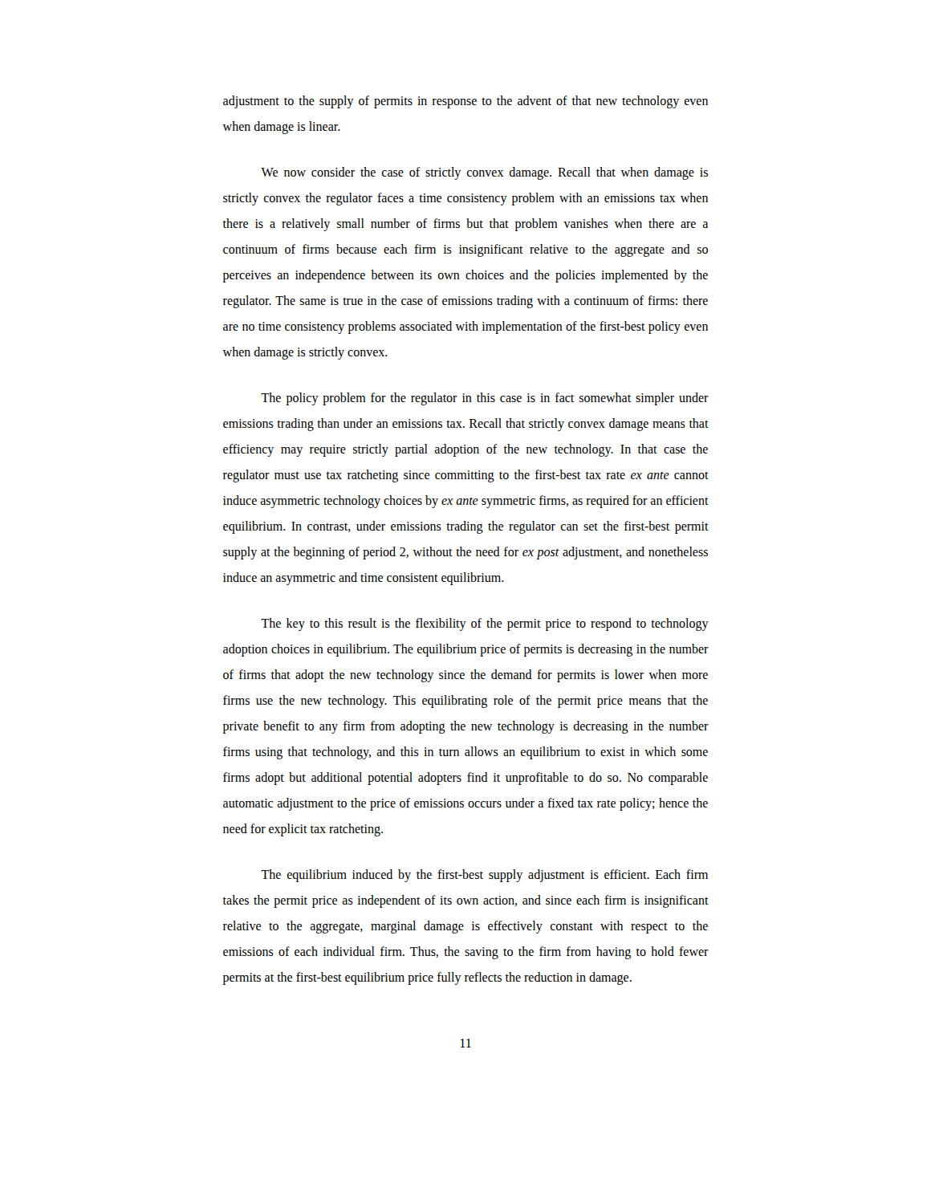adjustment to the supply of permits in response to the advent of that new technology even when damage is linear.
We now consider the case of strictly convex damage. Recall that when damage is strictly convex the regulator faces a time consistency problem with an emissions tax when there is a relatively small number of firms but that problem vanishes when there are a continuum of firms because each firm is insignificant relative to the aggregate and so perceives an independence between its own choices and the policies implemented by the regulator. The same is true in the case of emissions trading with a continuum of firms: there are no time consistency problems associated with implementation of the first-best policy even when damage is strictly convex.
The policy problem for the regulator in this case is in fact somewhat simpler under emissions trading than under an emissions tax. Recall that strictly convex damage means that efficiency may require strictly partial adoption of the new technology. In that case the regulator must use tax ratcheting since committing to the first-best tax rate ex ante cannot induce asymmetric technology choices by ex ante symmetric firms, as required for an efficient equilibrium. In contrast, under emissions trading the regulator can set the first-best permit supply at the beginning of period 2, without the need for ex post adjustment, and nonetheless induce an asymmetric and time consistent equilibrium.
The key to this result is the flexibility of the permit price to respond to technology adoption choices in equilibrium. The equilibrium price of permits is decreasing in the number of firms that adopt the new technology since the demand for permits is lower when more firms use the new technology. This equilibrating role of the permit price means that the private benefit to any firm from adopting the new technology is decreasing in the number firms using that technology, and this in turn allows an equilibrium to exist in which some firms adopt but additional potential adopters find it unprofitable to do so. No comparable automatic adjustment to the price of emissions occurs under a fixed tax rate policy; hence the need for explicit tax ratcheting.
The equilibrium induced by the first-best supply adjustment is efficient. Each firm takes the permit price as independent of its own action, and since each firm is insignificant relative to the aggregate, marginal damage is effectively constant with respect to the emissions of each individual firm. Thus, the saving to the firm from having to hold fewer permits at the first-best equilibrium price fully reflects the reduction in damage.
11